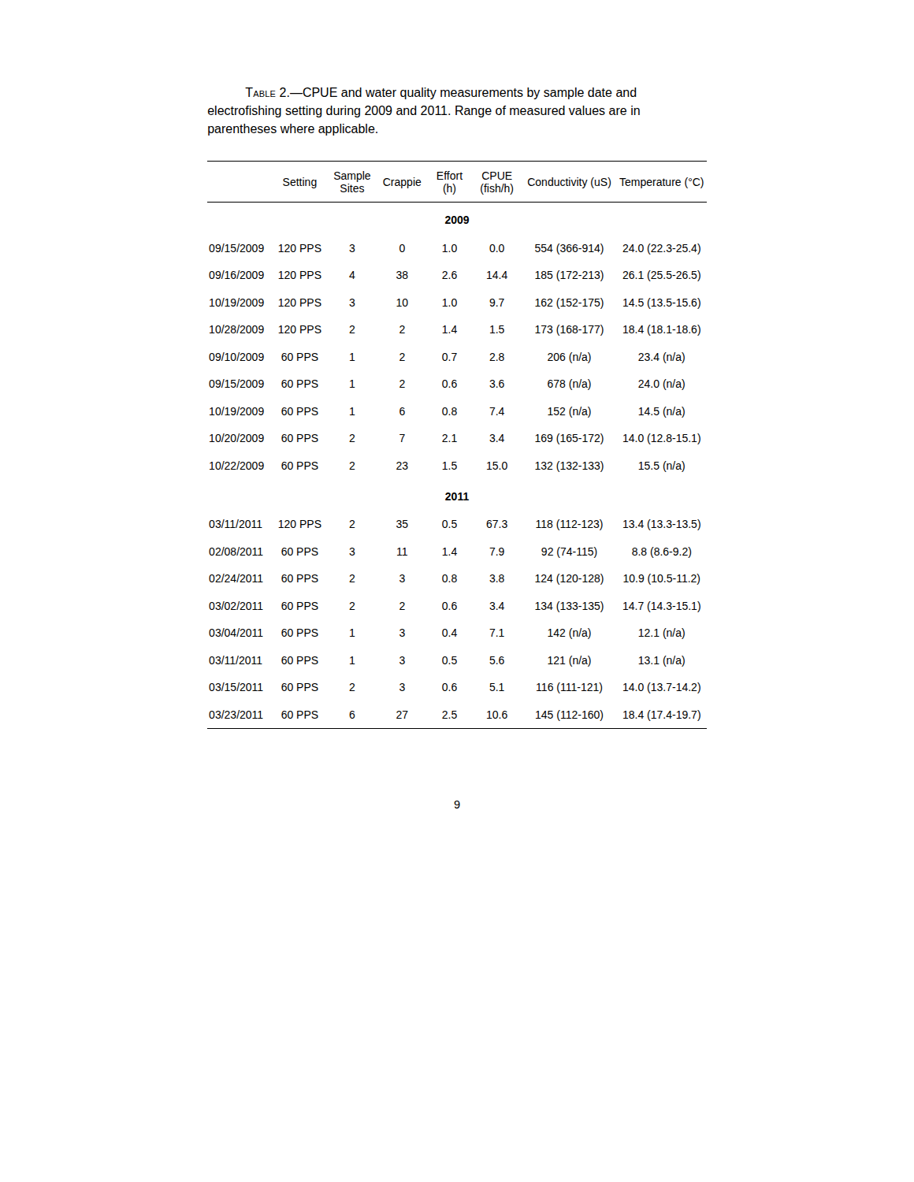Table 2.—CPUE and water quality measurements by sample date and electrofishing setting during 2009 and 2011. Range of measured values are in parentheses where applicable.
| | Setting | Sample Sites | Crappie | Effort (h) | CPUE (fish/h) | Conductivity (uS) | Temperature (°C) |
| --- | --- | --- | --- | --- | --- | --- | --- |
| 2009 |
| 09/15/2009 | 120 PPS | 3 | 0 | 1.0 | 0.0 | 554 (366-914) | 24.0 (22.3-25.4) |
| 09/16/2009 | 120 PPS | 4 | 38 | 2.6 | 14.4 | 185 (172-213) | 26.1 (25.5-26.5) |
| 10/19/2009 | 120 PPS | 3 | 10 | 1.0 | 9.7 | 162 (152-175) | 14.5 (13.5-15.6) |
| 10/28/2009 | 120 PPS | 2 | 2 | 1.4 | 1.5 | 173 (168-177) | 18.4 (18.1-18.6) |
| 09/10/2009 | 60 PPS | 1 | 2 | 0.7 | 2.8 | 206 (n/a) | 23.4 (n/a) |
| 09/15/2009 | 60 PPS | 1 | 2 | 0.6 | 3.6 | 678 (n/a) | 24.0 (n/a) |
| 10/19/2009 | 60 PPS | 1 | 6 | 0.8 | 7.4 | 152 (n/a) | 14.5 (n/a) |
| 10/20/2009 | 60 PPS | 2 | 7 | 2.1 | 3.4 | 169 (165-172) | 14.0 (12.8-15.1) |
| 10/22/2009 | 60 PPS | 2 | 23 | 1.5 | 15.0 | 132 (132-133) | 15.5 (n/a) |
| 2011 |
| 03/11/2011 | 120 PPS | 2 | 35 | 0.5 | 67.3 | 118 (112-123) | 13.4 (13.3-13.5) |
| 02/08/2011 | 60 PPS | 3 | 11 | 1.4 | 7.9 | 92 (74-115) | 8.8 (8.6-9.2) |
| 02/24/2011 | 60 PPS | 2 | 3 | 0.8 | 3.8 | 124 (120-128) | 10.9 (10.5-11.2) |
| 03/02/2011 | 60 PPS | 2 | 2 | 0.6 | 3.4 | 134 (133-135) | 14.7 (14.3-15.1) |
| 03/04/2011 | 60 PPS | 1 | 3 | 0.4 | 7.1 | 142 (n/a) | 12.1 (n/a) |
| 03/11/2011 | 60 PPS | 1 | 3 | 0.5 | 5.6 | 121 (n/a) | 13.1 (n/a) |
| 03/15/2011 | 60 PPS | 2 | 3 | 0.6 | 5.1 | 116 (111-121) | 14.0 (13.7-14.2) |
| 03/23/2011 | 60 PPS | 6 | 27 | 2.5 | 10.6 | 145 (112-160) | 18.4 (17.4-19.7) |
9